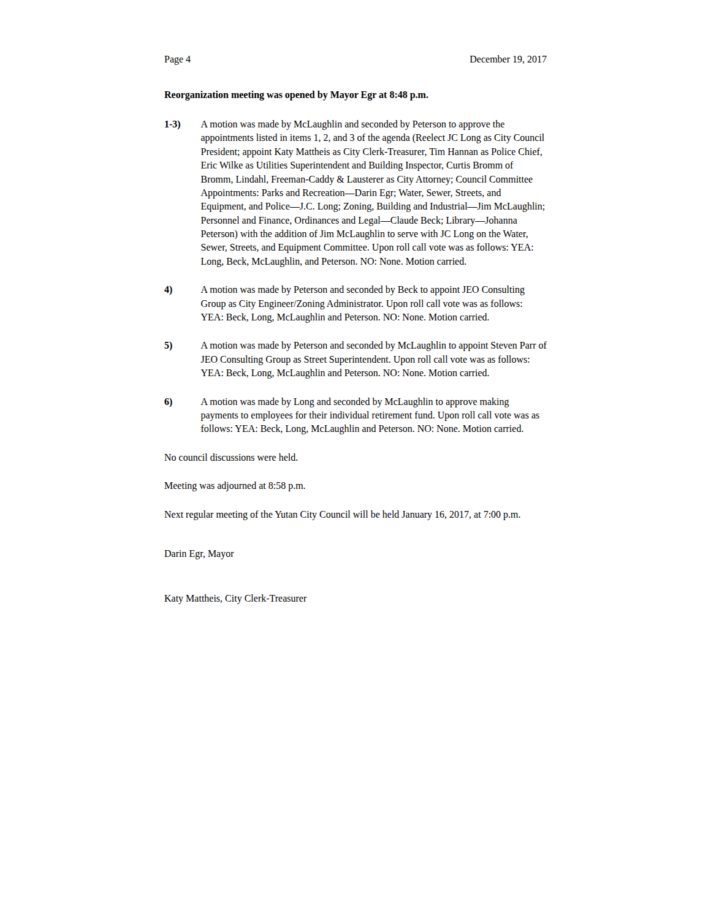Page 4 December 19, 2017
Reorganization meeting was opened by Mayor Egr at 8:48 p.m.
1-3)
A motion was made by McLaughlin and seconded by Peterson to approve the appointments listed in items 1, 2, and 3 of the agenda (Reelect JC Long as City Council President; appoint Katy Mattheis as City Clerk-Treasurer, Tim Hannan as Police Chief, Eric Wilke as Utilities Superintendent and Building Inspector, Curtis Bromm of Bromm, Lindahl, Freeman-Caddy & Lausterer as City Attorney; Council Committee Appointments: Parks and Recreation—Darin Egr; Water, Sewer, Streets, and Equipment, and Police—J.C. Long; Zoning, Building and Industrial—Jim McLaughlin; Personnel and Finance, Ordinances and Legal—Claude Beck; Library—Johanna Peterson) with the addition of Jim McLaughlin to serve with JC Long on the Water, Sewer, Streets, and Equipment Committee. Upon roll call vote was as follows: YEA: Long, Beck, McLaughlin, and Peterson. NO: None. Motion carried.
4)
A motion was made by Peterson and seconded by Beck to appoint JEO Consulting Group as City Engineer/Zoning Administrator. Upon roll call vote was as follows: YEA: Beck, Long, McLaughlin and Peterson. NO: None. Motion carried.
5)
A motion was made by Peterson and seconded by McLaughlin to appoint Steven Parr of JEO Consulting Group as Street Superintendent. Upon roll call vote was as follows: YEA: Beck, Long, McLaughlin and Peterson. NO: None. Motion carried.
6)
A motion was made by Long and seconded by McLaughlin to approve making payments to employees for their individual retirement fund. Upon roll call vote was as follows: YEA: Beck, Long, McLaughlin and Peterson. NO: None. Motion carried.
No council discussions were held.
Meeting was adjourned at 8:58 p.m.
Next regular meeting of the Yutan City Council will be held January 16, 2017, at 7:00 p.m.
Darin Egr, Mayor
Katy Mattheis, City Clerk-Treasurer